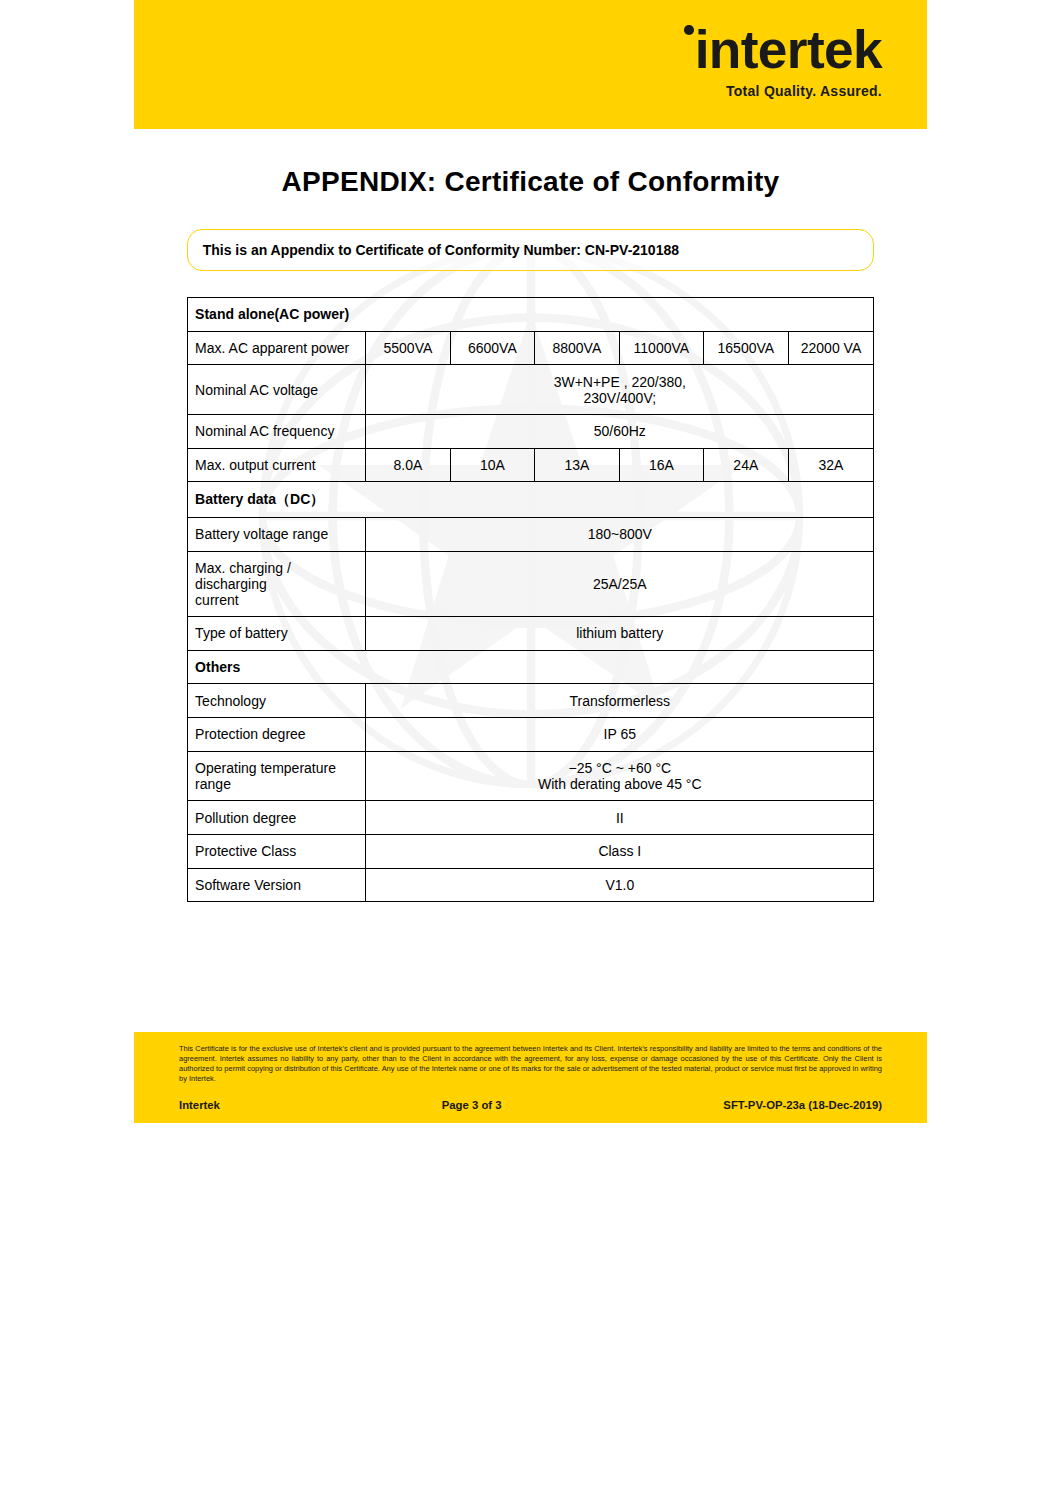intertek
Total Quality. Assured.
APPENDIX: Certificate of Conformity
This is an Appendix to Certificate of Conformity Number: CN-PV-210188
| Stand alone(AC power) |
| Max. AC apparent power | 5500VA | 6600VA | 8800VA | 11000VA | 16500VA | 22000 VA |
| Nominal AC voltage | 3W+N+PE , 220/380, 230V/400V; |
| Nominal AC frequency | 50/60Hz |
| Max. output current | 8.0A | 10A | 13A | 16A | 24A | 32A |
| Battery data（DC） |
| Battery voltage range | 180~800V |
| Max. charging / discharging current | 25A/25A |
| Type of battery | lithium battery |
| Others |
| Technology | Transformerless |
| Protection degree | IP 65 |
| Operating temperature range | −25 °C ~ +60 °C With derating above 45 °C |
| Pollution degree | II |
| Protective Class | Class I |
| Software Version | V1.0 |
This Certificate is for the exclusive use of Intertek's client and is provided pursuant to the agreement between Intertek and its Client. Intertek's responsibility and liability are limited to the terms and conditions of the agreement. Intertek assumes no liability to any party, other than to the Client in accordance with the agreement, for any loss, expense or damage occasioned by the use of this Certificate. Only the Client is authorized to permit copying or distribution of this Certificate. Any use of the Intertek name or one of its marks for the sale or advertisement of the tested material, product or service must first be approved in writing by Intertek.
Intertek
Page 3 of 3
SFT-PV-OP-23a (18-Dec-2019)